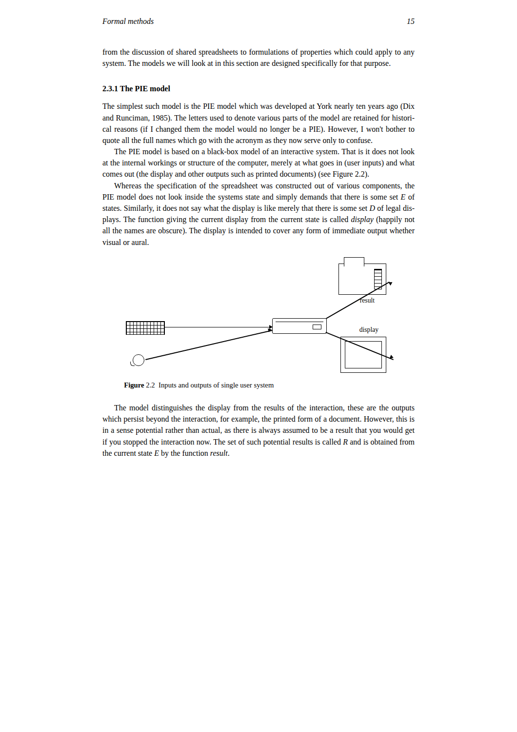Formal methods 15
from the discussion of shared spreadsheets to formulations of properties which could apply to any system. The models we will look at in this section are designed specifically for that purpose.
2.3.1 The PIE model
The simplest such model is the PIE model which was developed at York nearly ten years ago (Dix and Runciman, 1985). The letters used to denote various parts of the model are retained for historical reasons (if I changed them the model would no longer be a PIE). However, I won't bother to quote all the full names which go with the acronym as they now serve only to confuse.
The PIE model is based on a black-box model of an interactive system. That is it does not look at the internal workings or structure of the computer, merely at what goes in (user inputs) and what comes out (the display and other outputs such as printed documents) (see Figure 2.2).
Whereas the specification of the spreadsheet was constructed out of various components, the PIE model does not look inside the systems state and simply demands that there is some set E of states. Similarly, it does not say what the display is like merely that there is some set D of legal displays. The function giving the current display from the current state is called display (happily not all the names are obscure). The display is intended to cover any form of immediate output whether visual or aural.
result
display
Figure 2.2 Inputs and outputs of single user system
The model distinguishes the display from the results of the interaction, these are the outputs which persist beyond the interaction, for example, the printed form of a document. However, this is in a sense potential rather than actual, as there is always assumed to be a result that you would get if you stopped the interaction now. The set of such potential results is called R and is obtained from the current state E by the function result.